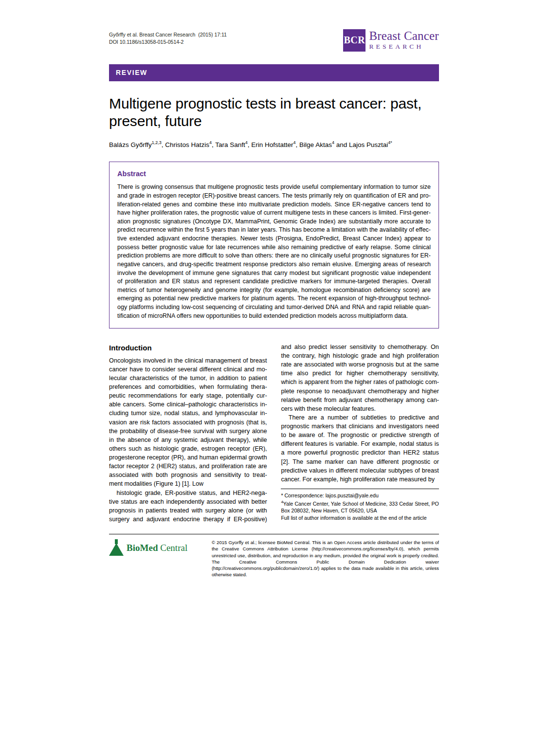Győrffy et al. Breast Cancer Research (2015) 17:11
DOI 10.1186/s13058-015-0514-2
BCR
Breast Cancer
RESEARCH
REVIEW
Multigene prognostic tests in breast cancer: past, present, future
Balázs Győrffy1,2,3, Christos Hatzis4, Tara Sanft4, Erin Hofstatter4, Bilge Aktas4 and Lajos Pusztai4*
Abstract
There is growing consensus that multigene prognostic tests provide useful complementary information to tumor size and grade in estrogen receptor (ER)-positive breast cancers. The tests primarily rely on quantification of ER and proliferation-related genes and combine these into multivariate prediction models. Since ER-negative cancers tend to have higher proliferation rates, the prognostic value of current multigene tests in these cancers is limited. First-generation prognostic signatures (Oncotype DX, MammaPrint, Genomic Grade Index) are substantially more accurate to predict recurrence within the first 5 years than in later years. This has become a limitation with the availability of effective extended adjuvant endocrine therapies. Newer tests (Prosigna, EndoPredict, Breast Cancer Index) appear to possess better prognostic value for late recurrences while also remaining predictive of early relapse. Some clinical prediction problems are more difficult to solve than others: there are no clinically useful prognostic signatures for ER-negative cancers, and drug-specific treatment response predictors also remain elusive. Emerging areas of research involve the development of immune gene signatures that carry modest but significant prognostic value independent of proliferation and ER status and represent candidate predictive markers for immune-targeted therapies. Overall metrics of tumor heterogeneity and genome integrity (for example, homologue recombination deficiency score) are emerging as potential new predictive markers for platinum agents. The recent expansion of high-throughput technology platforms including low-cost sequencing of circulating and tumor-derived DNA and RNA and rapid reliable quantification of microRNA offers new opportunities to build extended prediction models across multiplatform data.
Introduction
Oncologists involved in the clinical management of breast cancer have to consider several different clinical and molecular characteristics of the tumor, in addition to patient preferences and comorbidities, when formulating therapeutic recommendations for early stage, potentially curable cancers. Some clinical–pathologic characteristics including tumor size, nodal status, and lymphovascular invasion are risk factors associated with prognosis (that is, the probability of disease-free survival with surgery alone in the absence of any systemic adjuvant therapy), while others such as histologic grade, estrogen receptor (ER), progesterone receptor (PR), and human epidermal growth factor receptor 2 (HER2) status, and proliferation rate are associated with both prognosis and sensitivity to treatment modalities (Figure 1) [1]. Low
histologic grade, ER-positive status, and HER2-negative status are each independently associated with better prognosis in patients treated with surgery alone (or with surgery and adjuvant endocrine therapy if ER-positive) and also predict lesser sensitivity to chemotherapy. On the contrary, high histologic grade and high proliferation rate are associated with worse prognosis but at the same time also predict for higher chemotherapy sensitivity, which is apparent from the higher rates of pathologic complete response to neoadjuvant chemotherapy and higher relative benefit from adjuvant chemotherapy among cancers with these molecular features.
There are a number of subtleties to predictive and prognostic markers that clinicians and investigators need to be aware of. The prognostic or predictive strength of different features is variable. For example, nodal status is a more powerful prognostic predictor than HER2 status [2]. The same marker can have different prognostic or predictive values in different molecular subtypes of breast cancer. For example, high proliferation rate measured by
* Correspondence: lajos.pusztai@yale.edu
4Yale Cancer Center, Yale School of Medicine, 333 Cedar Street, PO Box 208032, New Haven, CT 05620, USA
Full list of author information is available at the end of the article
BioMed Central
© 2015 Gyorffy et al.; licensee BioMed Central. This is an Open Access article distributed under the terms of the Creative Commons Attribution License (http://creativecommons.org/licenses/by/4.0), which permits unrestricted use, distribution, and reproduction in any medium, provided the original work is properly credited. The Creative Commons Public Domain Dedication waiver (http://creativecommons.org/publicdomain/zero/1.0/) applies to the data made available in this article, unless otherwise stated.